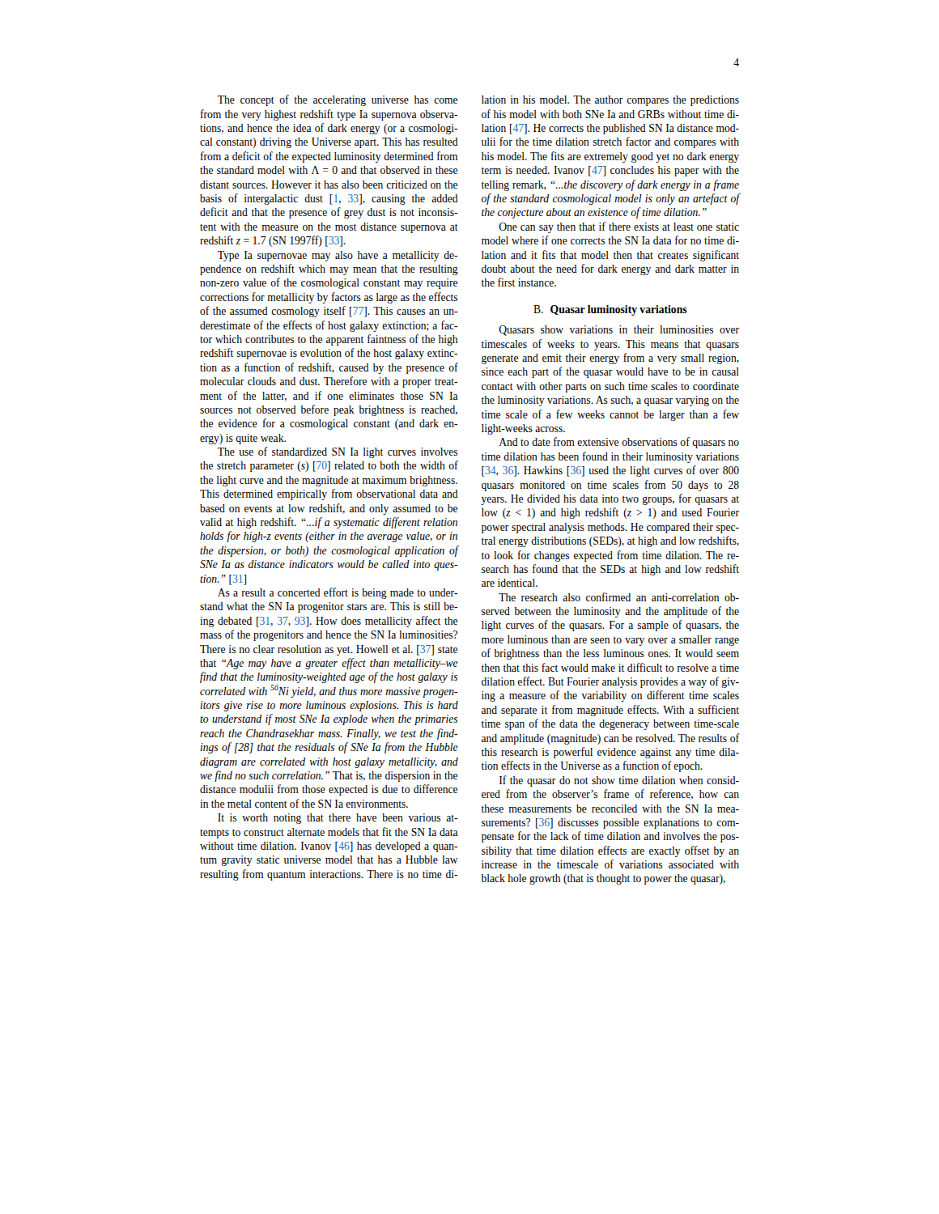4
The concept of the accelerating universe has come from the very highest redshift type Ia supernova observations, and hence the idea of dark energy (or a cosmological constant) driving the Universe apart. This has resulted from a deficit of the expected luminosity determined from the standard model with Λ = 0 and that observed in these distant sources. However it has also been criticized on the basis of intergalactic dust [1, 33], causing the added deficit and that the presence of grey dust is not inconsistent with the measure on the most distance supernova at redshift z = 1.7 (SN 1997ff) [33].
Type Ia supernovae may also have a metallicity dependence on redshift which may mean that the resulting non-zero value of the cosmological constant may require corrections for metallicity by factors as large as the effects of the assumed cosmology itself [77]. This causes an underestimate of the effects of host galaxy extinction; a factor which contributes to the apparent faintness of the high redshift supernovae is evolution of the host galaxy extinction as a function of redshift, caused by the presence of molecular clouds and dust. Therefore with a proper treatment of the latter, and if one eliminates those SN Ia sources not observed before peak brightness is reached, the evidence for a cosmological constant (and dark energy) is quite weak.
The use of standardized SN Ia light curves involves the stretch parameter (s) [70] related to both the width of the light curve and the magnitude at maximum brightness. This determined empirically from observational data and based on events at low redshift, and only assumed to be valid at high redshift. “...if a systematic different relation holds for high-z events (either in the average value, or in the dispersion, or both) the cosmological application of SNe Ia as distance indicators would be called into question.” [31]
As a result a concerted effort is being made to understand what the SN Ia progenitor stars are. This is still being debated [31, 37, 93]. How does metallicity affect the mass of the progenitors and hence the SN Ia luminosities? There is no clear resolution as yet. Howell et al. [37] state that “Age may have a greater effect than metallicity–we find that the luminosity-weighted age of the host galaxy is correlated with 56Ni yield, and thus more massive progenitors give rise to more luminous explosions. This is hard to understand if most SNe Ia explode when the primaries reach the Chandrasekhar mass. Finally, we test the findings of [28] that the residuals of SNe Ia from the Hubble diagram are correlated with host galaxy metallicity, and we find no such correlation.” That is, the dispersion in the distance modulii from those expected is due to difference in the metal content of the SN Ia environments.
It is worth noting that there have been various attempts to construct alternate models that fit the SN Ia data without time dilation. Ivanov [46] has developed a quantum gravity static universe model that has a Hubble law resulting from quantum interactions. There is no time dilation in his model. The author compares the predictions of his model with both SNe Ia and GRBs without time dilation [47]. He corrects the published SN Ia distance modulii for the time dilation stretch factor and compares with his model. The fits are extremely good yet no dark energy term is needed. Ivanov [47] concludes his paper with the telling remark, “...the discovery of dark energy in a frame of the standard cosmological model is only an artefact of the conjecture about an existence of time dilation.”
One can say then that if there exists at least one static model where if one corrects the SN Ia data for no time dilation and it fits that model then that creates significant doubt about the need for dark energy and dark matter in the first instance.
B. Quasar luminosity variations
Quasars show variations in their luminosities over timescales of weeks to years. This means that quasars generate and emit their energy from a very small region, since each part of the quasar would have to be in causal contact with other parts on such time scales to coordinate the luminosity variations. As such, a quasar varying on the time scale of a few weeks cannot be larger than a few light-weeks across.
And to date from extensive observations of quasars no time dilation has been found in their luminosity variations [34, 36]. Hawkins [36] used the light curves of over 800 quasars monitored on time scales from 50 days to 28 years. He divided his data into two groups, for quasars at low (z < 1) and high redshift (z > 1) and used Fourier power spectral analysis methods. He compared their spectral energy distributions (SEDs), at high and low redshifts, to look for changes expected from time dilation. The research has found that the SEDs at high and low redshift are identical.
The research also confirmed an anti-correlation observed between the luminosity and the amplitude of the light curves of the quasars. For a sample of quasars, the more luminous than are seen to vary over a smaller range of brightness than the less luminous ones. It would seem then that this fact would make it difficult to resolve a time dilation effect. But Fourier analysis provides a way of giving a measure of the variability on different time scales and separate it from magnitude effects. With a sufficient time span of the data the degeneracy between time-scale and amplitude (magnitude) can be resolved. The results of this research is powerful evidence against any time dilation effects in the Universe as a function of epoch.
If the quasar do not show time dilation when considered from the observer’s frame of reference, how can these measurements be reconciled with the SN Ia measurements? [36] discusses possible explanations to compensate for the lack of time dilation and involves the possibility that time dilation effects are exactly offset by an increase in the timescale of variations associated with black hole growth (that is thought to power the quasar),